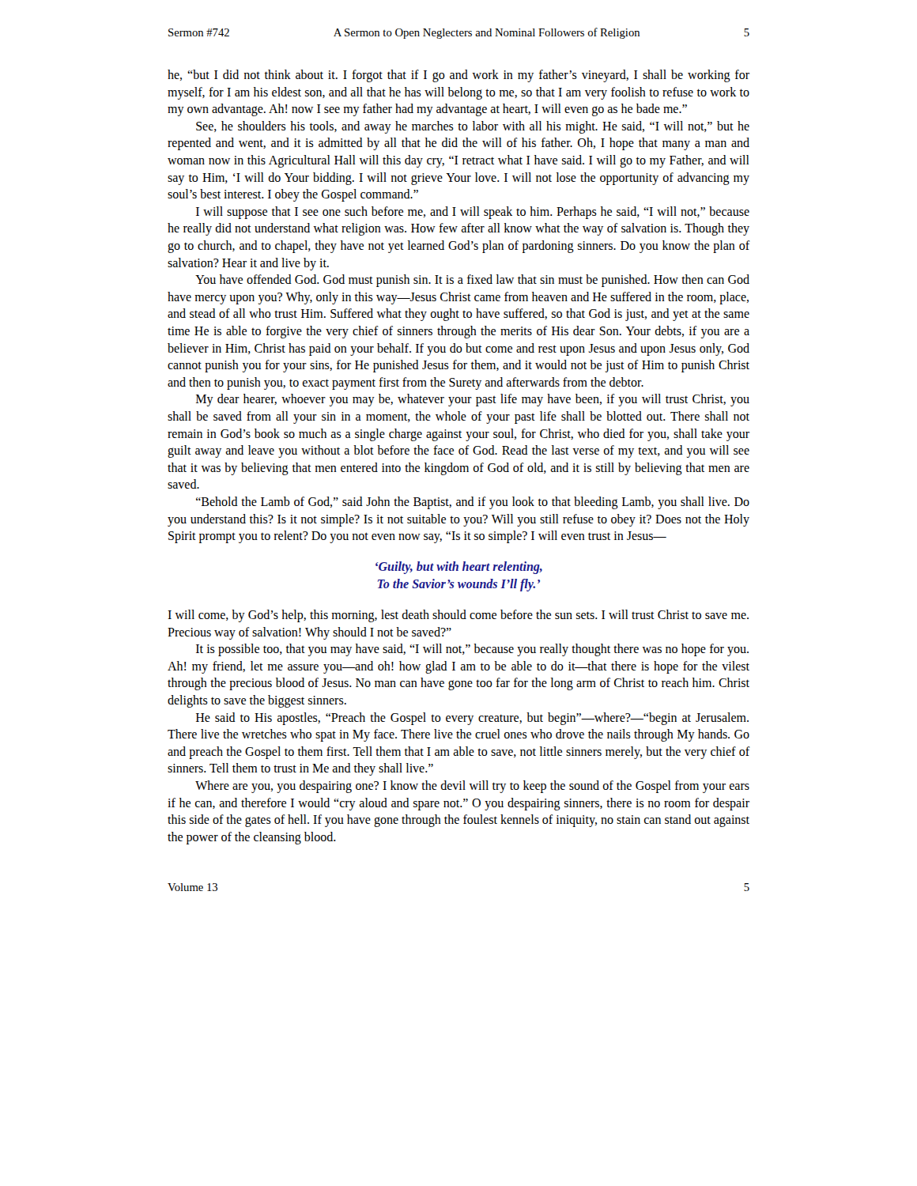Sermon #742 A Sermon to Open Neglecters and Nominal Followers of Religion 5
he, “but I did not think about it. I forgot that if I go and work in my father’s vineyard, I shall be working for myself, for I am his eldest son, and all that he has will belong to me, so that I am very foolish to refuse to work to my own advantage. Ah! now I see my father had my advantage at heart, I will even go as he bade me.”
See, he shoulders his tools, and away he marches to labor with all his might. He said, “I will not,” but he repented and went, and it is admitted by all that he did the will of his father. Oh, I hope that many a man and woman now in this Agricultural Hall will this day cry, “I retract what I have said. I will go to my Father, and will say to Him, ‘I will do Your bidding. I will not grieve Your love. I will not lose the opportunity of advancing my soul’s best interest. I obey the Gospel command.”
I will suppose that I see one such before me, and I will speak to him. Perhaps he said, “I will not,” because he really did not understand what religion was. How few after all know what the way of salvation is. Though they go to church, and to chapel, they have not yet learned God’s plan of pardoning sinners. Do you know the plan of salvation? Hear it and live by it.
You have offended God. God must punish sin. It is a fixed law that sin must be punished. How then can God have mercy upon you? Why, only in this way—Jesus Christ came from heaven and He suffered in the room, place, and stead of all who trust Him. Suffered what they ought to have suffered, so that God is just, and yet at the same time He is able to forgive the very chief of sinners through the merits of His dear Son. Your debts, if you are a believer in Him, Christ has paid on your behalf. If you do but come and rest upon Jesus and upon Jesus only, God cannot punish you for your sins, for He punished Jesus for them, and it would not be just of Him to punish Christ and then to punish you, to exact payment first from the Surety and afterwards from the debtor.
My dear hearer, whoever you may be, whatever your past life may have been, if you will trust Christ, you shall be saved from all your sin in a moment, the whole of your past life shall be blotted out. There shall not remain in God’s book so much as a single charge against your soul, for Christ, who died for you, shall take your guilt away and leave you without a blot before the face of God. Read the last verse of my text, and you will see that it was by believing that men entered into the kingdom of God of old, and it is still by believing that men are saved.
“Behold the Lamb of God,” said John the Baptist, and if you look to that bleeding Lamb, you shall live. Do you understand this? Is it not simple? Is it not suitable to you? Will you still refuse to obey it? Does not the Holy Spirit prompt you to relent? Do you not even now say, “Is it so simple? I will even trust in Jesus—
‘Guilty, but with heart relenting,
To the Savior’s wounds I’ll fly.’
I will come, by God’s help, this morning, lest death should come before the sun sets. I will trust Christ to save me. Precious way of salvation! Why should I not be saved?”
It is possible too, that you may have said, “I will not,” because you really thought there was no hope for you. Ah! my friend, let me assure you—and oh! how glad I am to be able to do it—that there is hope for the vilest through the precious blood of Jesus. No man can have gone too far for the long arm of Christ to reach him. Christ delights to save the biggest sinners.
He said to His apostles, “Preach the Gospel to every creature, but begin”—where?—“begin at Jerusalem. There live the wretches who spat in My face. There live the cruel ones who drove the nails through My hands. Go and preach the Gospel to them first. Tell them that I am able to save, not little sinners merely, but the very chief of sinners. Tell them to trust in Me and they shall live.”
Where are you, you despairing one? I know the devil will try to keep the sound of the Gospel from your ears if he can, and therefore I would “cry aloud and spare not.” O you despairing sinners, there is no room for despair this side of the gates of hell. If you have gone through the foulest kennels of iniquity, no stain can stand out against the power of the cleansing blood.
Volume 13 5